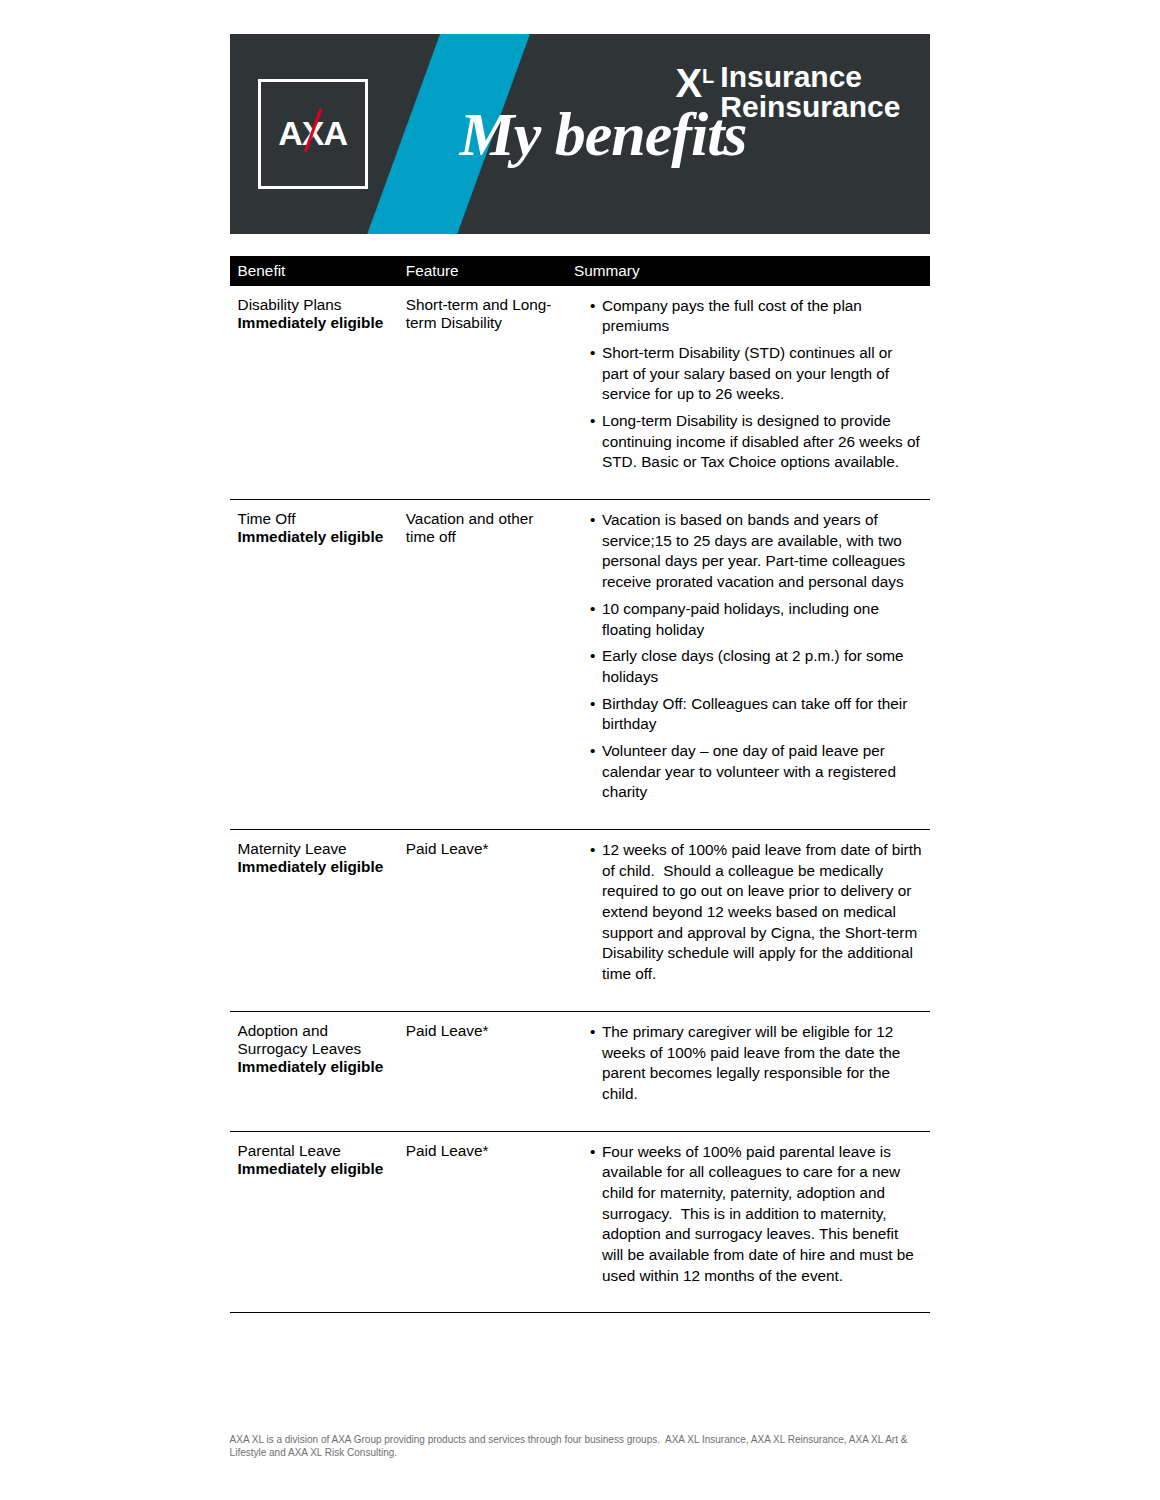AXA
My benefits
XL
Insurance
Reinsurance
| Benefit | Feature | Summary |
| --- | --- | --- |
| Disability Plans Immediately eligible | Short-term and Long-term Disability | Company pays the full cost of the plan premiums Short-term Disability (STD) continues all or part of your salary based on your length of service for up to 26 weeks. Long-term Disability is designed to provide continuing income if disabled after 26 weeks of STD. Basic or Tax Choice options available. |
| Time Off Immediately eligible | Vacation and other time off | Vacation is based on bands and years of service;15 to 25 days are available, with two personal days per year. Part-time colleagues receive prorated vacation and personal days 10 company-paid holidays, including one floating holiday Early close days (closing at 2 p.m.) for some holidays Birthday Off: Colleagues can take off for their birthday Volunteer day – one day of paid leave per calendar year to volunteer with a registered charity |
| Maternity Leave Immediately eligible | Paid Leave* | 12 weeks of 100% paid leave from date of birth of child. Should a colleague be medically required to go out on leave prior to delivery or extend beyond 12 weeks based on medical support and approval by Cigna, the Short-term Disability schedule will apply for the additional time off. |
| Adoption and Surrogacy Leaves Immediately eligible | Paid Leave* | The primary caregiver will be eligible for 12 weeks of 100% paid leave from the date the parent becomes legally responsible for the child. |
| Parental Leave Immediately eligible | Paid Leave* | Four weeks of 100% paid parental leave is available for all colleagues to care for a new child for maternity, paternity, adoption and surrogacy. This is in addition to maternity, adoption and surrogacy leaves. This benefit will be available from date of hire and must be used within 12 months of the event. |
AXA XL is a division of AXA Group providing products and services through four business groups. AXA XL Insurance, AXA XL Reinsurance, AXA XL Art & Lifestyle and AXA XL Risk Consulting.